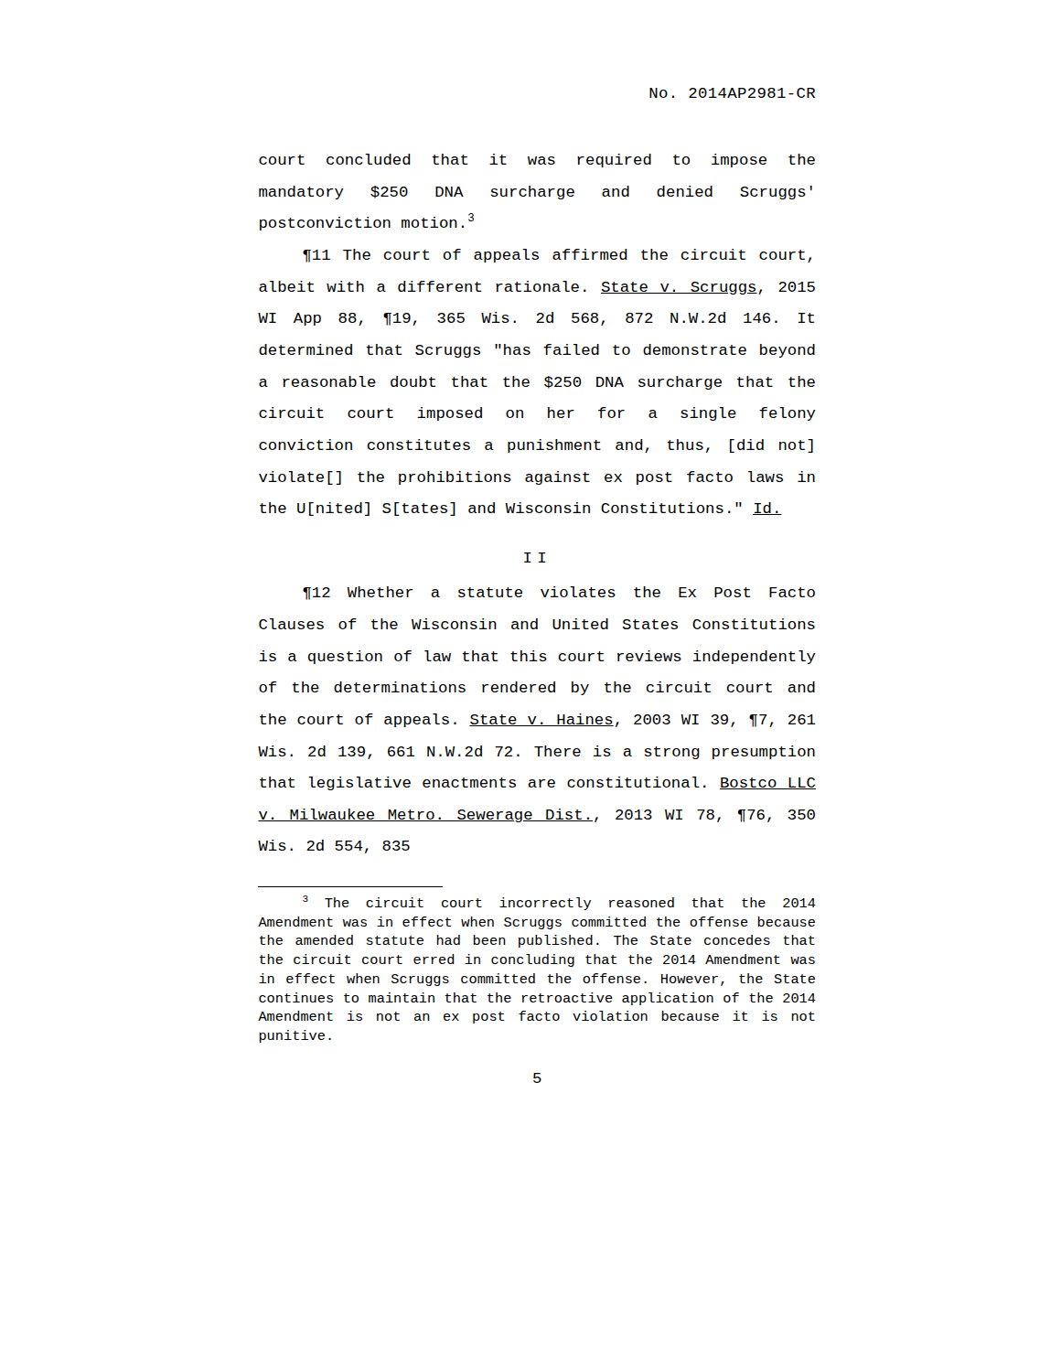No. 2014AP2981-CR
court concluded that it was required to impose the mandatory $250 DNA surcharge and denied Scruggs' postconviction motion.3
¶11 The court of appeals affirmed the circuit court, albeit with a different rationale. State v. Scruggs, 2015 WI App 88, ¶19, 365 Wis. 2d 568, 872 N.W.2d 146. It determined that Scruggs "has failed to demonstrate beyond a reasonable doubt that the $250 DNA surcharge that the circuit court imposed on her for a single felony conviction constitutes a punishment and, thus, [did not] violate[] the prohibitions against ex post facto laws in the U[nited] S[tates] and Wisconsin Constitutions." Id.
II
¶12 Whether a statute violates the Ex Post Facto Clauses of the Wisconsin and United States Constitutions is a question of law that this court reviews independently of the determinations rendered by the circuit court and the court of appeals. State v. Haines, 2003 WI 39, ¶7, 261 Wis. 2d 139, 661 N.W.2d 72. There is a strong presumption that legislative enactments are constitutional. Bostco LLC v. Milwaukee Metro. Sewerage Dist., 2013 WI 78, ¶76, 350 Wis. 2d 554, 835
3 The circuit court incorrectly reasoned that the 2014 Amendment was in effect when Scruggs committed the offense because the amended statute had been published. The State concedes that the circuit court erred in concluding that the 2014 Amendment was in effect when Scruggs committed the offense. However, the State continues to maintain that the retroactive application of the 2014 Amendment is not an ex post facto violation because it is not punitive.
5